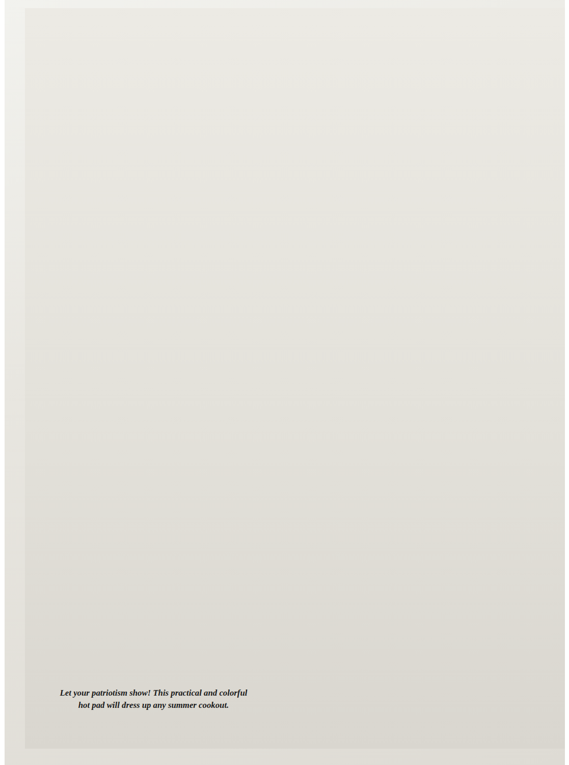Let your patriotism show! This practical and colorful hot pad will dress up any summer cookout.